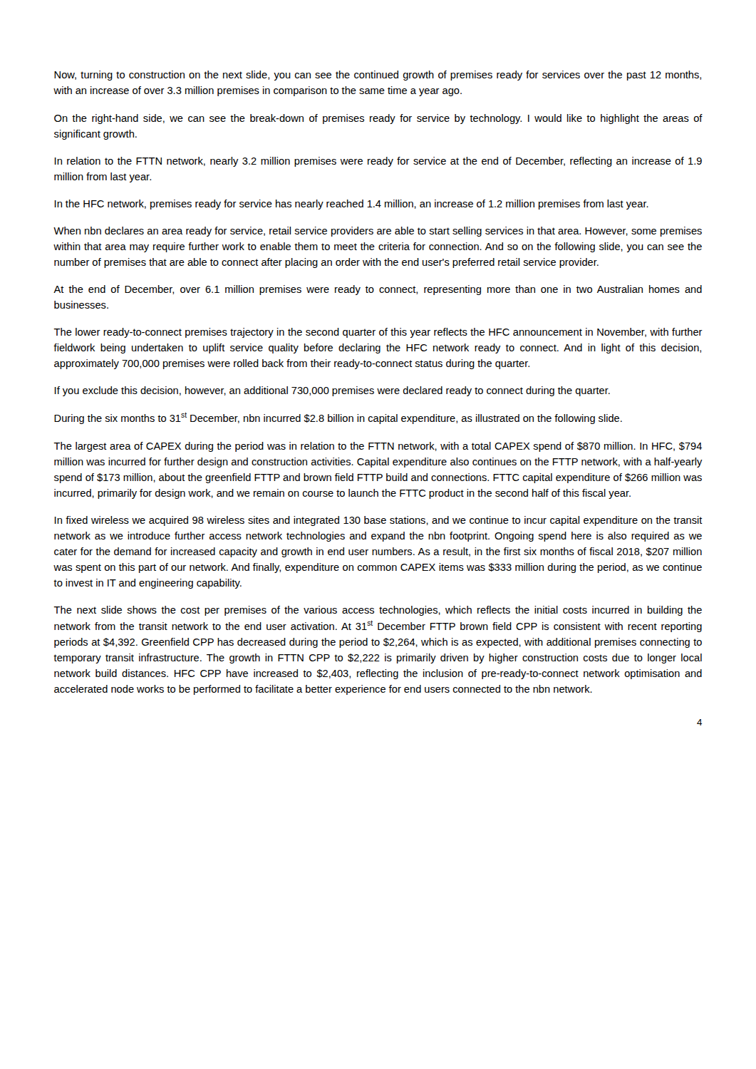Now, turning to construction on the next slide, you can see the continued growth of premises ready for services over the past 12 months, with an increase of over 3.3 million premises in comparison to the same time a year ago.
On the right-hand side, we can see the break-down of premises ready for service by technology. I would like to highlight the areas of significant growth.
In relation to the FTTN network, nearly 3.2 million premises were ready for service at the end of December, reflecting an increase of 1.9 million from last year.
In the HFC network, premises ready for service has nearly reached 1.4 million, an increase of 1.2 million premises from last year.
When nbn declares an area ready for service, retail service providers are able to start selling services in that area. However, some premises within that area may require further work to enable them to meet the criteria for connection. And so on the following slide, you can see the number of premises that are able to connect after placing an order with the end user's preferred retail service provider.
At the end of December, over 6.1 million premises were ready to connect, representing more than one in two Australian homes and businesses.
The lower ready-to-connect premises trajectory in the second quarter of this year reflects the HFC announcement in November, with further fieldwork being undertaken to uplift service quality before declaring the HFC network ready to connect. And in light of this decision, approximately 700,000 premises were rolled back from their ready-to-connect status during the quarter.
If you exclude this decision, however, an additional 730,000 premises were declared ready to connect during the quarter.
During the six months to 31st December, nbn incurred $2.8 billion in capital expenditure, as illustrated on the following slide.
The largest area of CAPEX during the period was in relation to the FTTN network, with a total CAPEX spend of $870 million. In HFC, $794 million was incurred for further design and construction activities. Capital expenditure also continues on the FTTP network, with a half-yearly spend of $173 million, about the greenfield FTTP and brown field FTTP build and connections. FTTC capital expenditure of $266 million was incurred, primarily for design work, and we remain on course to launch the FTTC product in the second half of this fiscal year.
In fixed wireless we acquired 98 wireless sites and integrated 130 base stations, and we continue to incur capital expenditure on the transit network as we introduce further access network technologies and expand the nbn footprint. Ongoing spend here is also required as we cater for the demand for increased capacity and growth in end user numbers. As a result, in the first six months of fiscal 2018, $207 million was spent on this part of our network. And finally, expenditure on common CAPEX items was $333 million during the period, as we continue to invest in IT and engineering capability.
The next slide shows the cost per premises of the various access technologies, which reflects the initial costs incurred in building the network from the transit network to the end user activation. At 31st December FTTP brown field CPP is consistent with recent reporting periods at $4,392. Greenfield CPP has decreased during the period to $2,264, which is as expected, with additional premises connecting to temporary transit infrastructure. The growth in FTTN CPP to $2,222 is primarily driven by higher construction costs due to longer local network build distances. HFC CPP have increased to $2,403, reflecting the inclusion of pre-ready-to-connect network optimisation and accelerated node works to be performed to facilitate a better experience for end users connected to the nbn network.
4